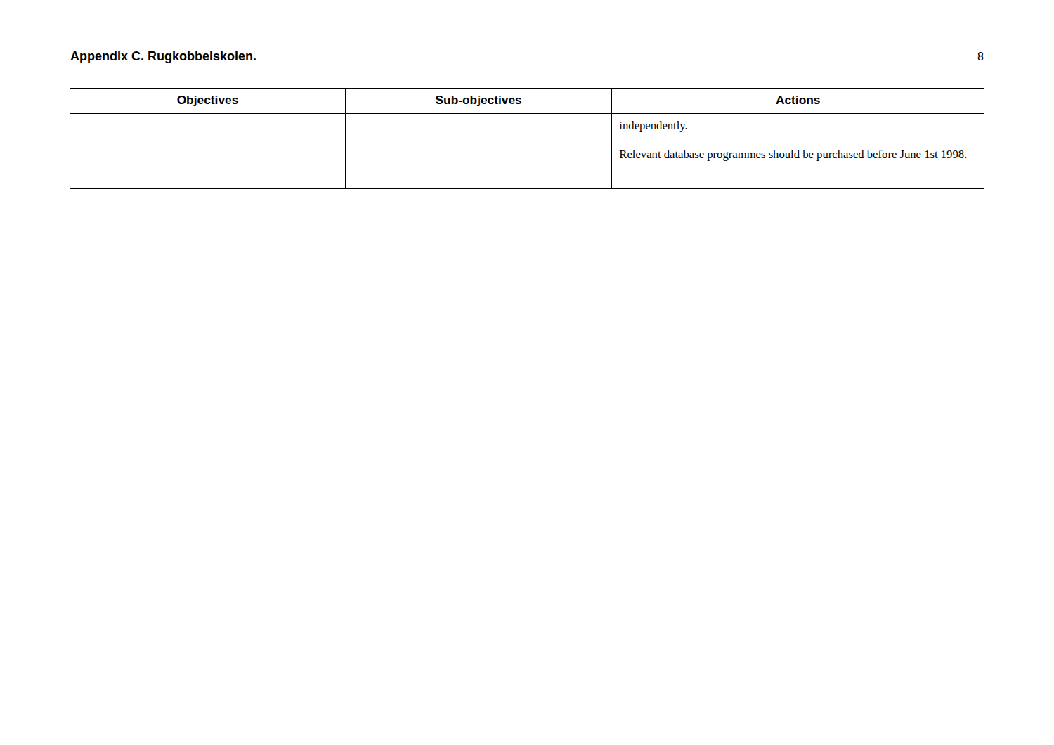Appendix C. Rugkobbelskolen. 8
| Objectives | Sub-objectives | Actions |
| --- | --- | --- |
| | | independently. Relevant database programmes should be purchased before June 1st 1998. |